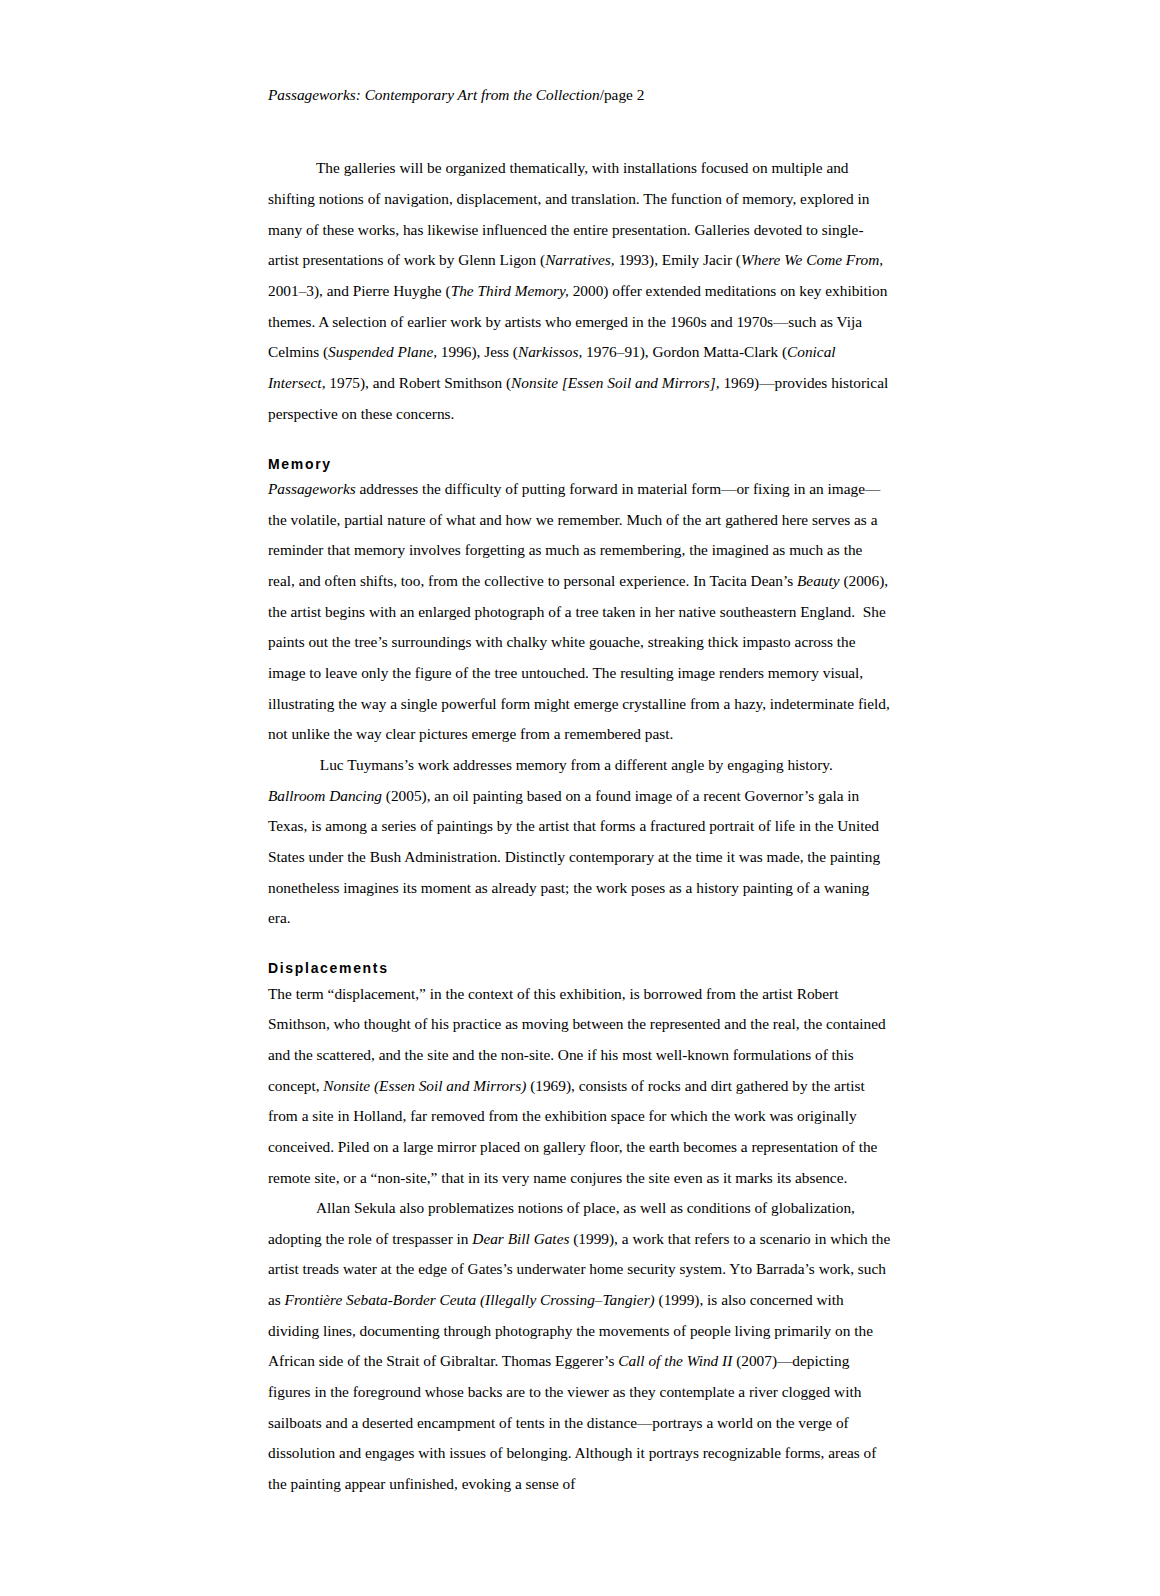Passageworks: Contemporary Art from the Collection/page 2
The galleries will be organized thematically, with installations focused on multiple and shifting notions of navigation, displacement, and translation. The function of memory, explored in many of these works, has likewise influenced the entire presentation. Galleries devoted to single-artist presentations of work by Glenn Ligon (Narratives, 1993), Emily Jacir (Where We Come From, 2001–3), and Pierre Huyghe (The Third Memory, 2000) offer extended meditations on key exhibition themes. A selection of earlier work by artists who emerged in the 1960s and 1970s—such as Vija Celmins (Suspended Plane, 1996), Jess (Narkissos, 1976–91), Gordon Matta-Clark (Conical Intersect, 1975), and Robert Smithson (Nonsite [Essen Soil and Mirrors], 1969)—provides historical perspective on these concerns.
Memory
Passageworks addresses the difficulty of putting forward in material form—or fixing in an image—the volatile, partial nature of what and how we remember. Much of the art gathered here serves as a reminder that memory involves forgetting as much as remembering, the imagined as much as the real, and often shifts, too, from the collective to personal experience. In Tacita Dean’s Beauty (2006), the artist begins with an enlarged photograph of a tree taken in her native southeastern England. She paints out the tree’s surroundings with chalky white gouache, streaking thick impasto across the image to leave only the figure of the tree untouched. The resulting image renders memory visual, illustrating the way a single powerful form might emerge crystalline from a hazy, indeterminate field, not unlike the way clear pictures emerge from a remembered past.
Luc Tuymans’s work addresses memory from a different angle by engaging history. Ballroom Dancing (2005), an oil painting based on a found image of a recent Governor’s gala in Texas, is among a series of paintings by the artist that forms a fractured portrait of life in the United States under the Bush Administration. Distinctly contemporary at the time it was made, the painting nonetheless imagines its moment as already past; the work poses as a history painting of a waning era.
Displacements
The term “displacement,” in the context of this exhibition, is borrowed from the artist Robert Smithson, who thought of his practice as moving between the represented and the real, the contained and the scattered, and the site and the non-site. One if his most well-known formulations of this concept, Nonsite (Essen Soil and Mirrors) (1969), consists of rocks and dirt gathered by the artist from a site in Holland, far removed from the exhibition space for which the work was originally conceived. Piled on a large mirror placed on gallery floor, the earth becomes a representation of the remote site, or a “non-site,” that in its very name conjures the site even as it marks its absence.
Allan Sekula also problematizes notions of place, as well as conditions of globalization, adopting the role of trespasser in Dear Bill Gates (1999), a work that refers to a scenario in which the artist treads water at the edge of Gates’s underwater home security system. Yto Barrada’s work, such as Frontière Sebata-Border Ceuta (Illegally Crossing–Tangier) (1999), is also concerned with dividing lines, documenting through photography the movements of people living primarily on the African side of the Strait of Gibraltar. Thomas Eggerer’s Call of the Wind II (2007)—depicting figures in the foreground whose backs are to the viewer as they contemplate a river clogged with sailboats and a deserted encampment of tents in the distance—portrays a world on the verge of dissolution and engages with issues of belonging. Although it portrays recognizable forms, areas of the painting appear unfinished, evoking a sense of